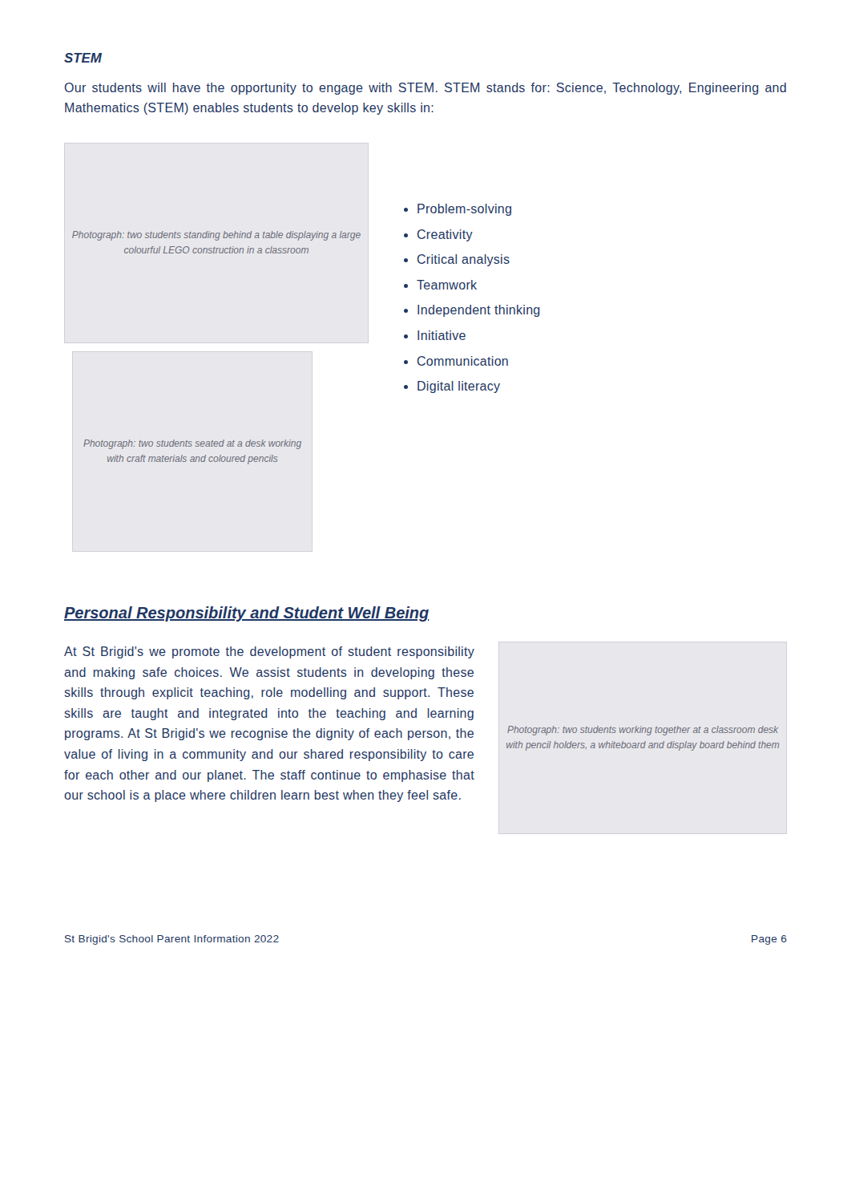STEM
Our students will have the opportunity to engage with STEM. STEM stands for: Science, Technology, Engineering and Mathematics (STEM) enables students to develop key skills in:
Photograph: two students standing behind a table displaying a large colourful LEGO construction in a classroom
Photograph: two students seated at a desk working with craft materials and coloured pencils
Problem-solving
Creativity
Critical analysis
Teamwork
Independent thinking
Initiative
Communication
Digital literacy
Personal Responsibility and Student Well Being
At St Brigid's we promote the development of student responsibility and making safe choices. We assist students in developing these skills through explicit teaching, role modelling and support. These skills are taught and integrated into the teaching and learning programs. At St Brigid's we recognise the dignity of each person, the value of living in a community and our shared responsibility to care for each other and our planet. The staff continue to emphasise that our school is a place where children learn best when they feel safe.
Photograph: two students working together at a classroom desk with pencil holders, a whiteboard and display board behind them
St Brigid's School Parent Information 2022 Page 6